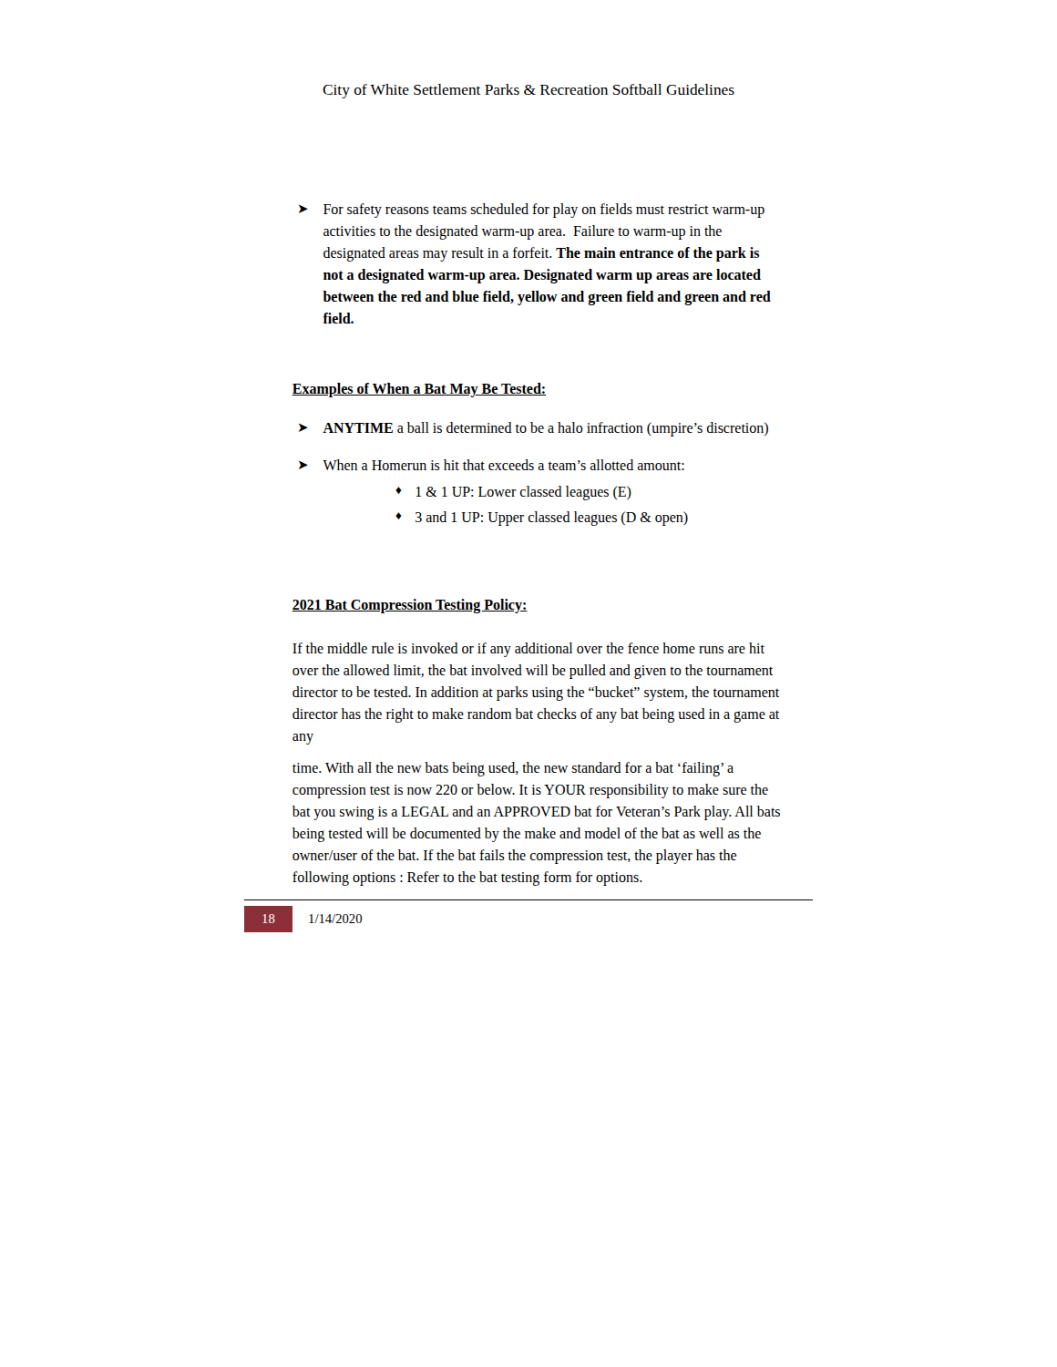City of White Settlement Parks & Recreation Softball Guidelines
For safety reasons teams scheduled for play on fields must restrict warm-up activities to the designated warm-up area. Failure to warm-up in the designated areas may result in a forfeit. The main entrance of the park is not a designated warm-up area. Designated warm up areas are located between the red and blue field, yellow and green field and green and red field.
Examples of When a Bat May Be Tested:
ANYTIME a ball is determined to be a halo infraction (umpire’s discretion)
When a Homerun is hit that exceeds a team’s allotted amount:
1 & 1 UP: Lower classed leagues (E)
3 and 1 UP: Upper classed leagues (D & open)
2021 Bat Compression Testing Policy:
If the middle rule is invoked or if any additional over the fence home runs are hit over the allowed limit, the bat involved will be pulled and given to the tournament director to be tested. In addition at parks using the “bucket” system, the tournament director has the right to make random bat checks of any bat being used in a game at any
time. With all the new bats being used, the new standard for a bat ‘failing’ a compression test is now 220 or below. It is YOUR responsibility to make sure the bat you swing is a LEGAL and an APPROVED bat for Veteran’s Park play. All bats being tested will be documented by the make and model of the bat as well as the owner/user of the bat. If the bat fails the compression test, the player has the following options : Refer to the bat testing form for options.
18
1/14/2020